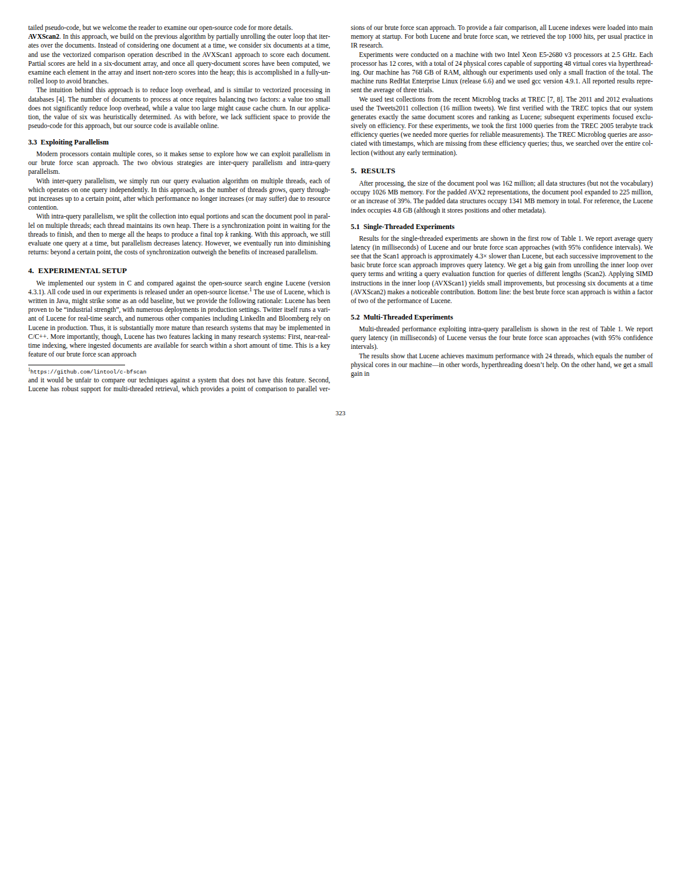tailed pseudo-code, but we welcome the reader to examine our open-source code for more details.
AVXScan2. In this approach, we build on the previous algorithm by partially unrolling the outer loop that iterates over the documents. Instead of considering one document at a time, we consider six documents at a time, and use the vectorized comparison operation described in the AVXScan1 approach to score each document. Partial scores are held in a six-document array, and once all query-document scores have been computed, we examine each element in the array and insert non-zero scores into the heap; this is accomplished in a fully-unrolled loop to avoid branches.
The intuition behind this approach is to reduce loop overhead, and is similar to vectorized processing in databases [4]. The number of documents to process at once requires balancing two factors: a value too small does not significantly reduce loop overhead, while a value too large might cause cache churn. In our application, the value of six was heuristically determined. As with before, we lack sufficient space to provide the pseudo-code for this approach, but our source code is available online.
3.3 Exploiting Parallelism
Modern processors contain multiple cores, so it makes sense to explore how we can exploit parallelism in our brute force scan approach. The two obvious strategies are inter-query parallelism and intra-query parallelism.
With inter-query parallelism, we simply run our query evaluation algorithm on multiple threads, each of which operates on one query independently. In this approach, as the number of threads grows, query throughput increases up to a certain point, after which performance no longer increases (or may suffer) due to resource contention.
With intra-query parallelism, we split the collection into equal portions and scan the document pool in parallel on multiple threads; each thread maintains its own heap. There is a synchronization point in waiting for the threads to finish, and then to merge all the heaps to produce a final top k ranking. With this approach, we still evaluate one query at a time, but parallelism decreases latency. However, we eventually run into diminishing returns: beyond a certain point, the costs of synchronization outweigh the benefits of increased parallelism.
4. EXPERIMENTAL SETUP
We implemented our system in C and compared against the open-source search engine Lucene (version 4.3.1). All code used in our experiments is released under an open-source license.1 The use of Lucene, which is written in Java, might strike some as an odd baseline, but we provide the following rationale: Lucene has been proven to be “industrial strength”, with numerous deployments in production settings. Twitter itself runs a variant of Lucene for real-time search, and numerous other companies including LinkedIn and Bloomberg rely on Lucene in production. Thus, it is substantially more mature than research systems that may be implemented in C/C++. More importantly, though, Lucene has two features lacking in many research systems: First, near-real-time indexing, where ingested documents are available for search within a short amount of time. This is a key feature of our brute force scan approach
1https://github.com/lintool/c-bfscan
and it would be unfair to compare our techniques against a system that does not have this feature. Second, Lucene has robust support for multi-threaded retrieval, which provides a point of comparison to parallel versions of our brute force scan approach. To provide a fair comparison, all Lucene indexes were loaded into main memory at startup. For both Lucene and brute force scan, we retrieved the top 1000 hits, per usual practice in IR research.
Experiments were conducted on a machine with two Intel Xeon E5-2680 v3 processors at 2.5 GHz. Each processor has 12 cores, with a total of 24 physical cores capable of supporting 48 virtual cores via hyperthreading. Our machine has 768 GB of RAM, although our experiments used only a small fraction of the total. The machine runs RedHat Enterprise Linux (release 6.6) and we used gcc version 4.9.1. All reported results represent the average of three trials.
We used test collections from the recent Microblog tracks at TREC [7, 8]. The 2011 and 2012 evaluations used the Tweets2011 collection (16 million tweets). We first verified with the TREC topics that our system generates exactly the same document scores and ranking as Lucene; subsequent experiments focused exclusively on efficiency. For these experiments, we took the first 1000 queries from the TREC 2005 terabyte track efficiency queries (we needed more queries for reliable measurements). The TREC Microblog queries are associated with timestamps, which are missing from these efficiency queries; thus, we searched over the entire collection (without any early termination).
5. RESULTS
After processing, the size of the document pool was 162 million; all data structures (but not the vocabulary) occupy 1026 MB memory. For the padded AVX2 representations, the document pool expanded to 225 million, or an increase of 39%. The padded data structures occupy 1341 MB memory in total. For reference, the Lucene index occupies 4.8 GB (although it stores positions and other metadata).
5.1 Single-Threaded Experiments
Results for the single-threaded experiments are shown in the first row of Table 1. We report average query latency (in milliseconds) of Lucene and our brute force scan approaches (with 95% confidence intervals). We see that the Scan1 approach is approximately 4.3× slower than Lucene, but each successive improvement to the basic brute force scan approach improves query latency. We get a big gain from unrolling the inner loop over query terms and writing a query evaluation function for queries of different lengths (Scan2). Applying SIMD instructions in the inner loop (AVXScan1) yields small improvements, but processing six documents at a time (AVXScan2) makes a noticeable contribution. Bottom line: the best brute force scan approach is within a factor of two of the performance of Lucene.
5.2 Multi-Threaded Experiments
Multi-threaded performance exploiting intra-query parallelism is shown in the rest of Table 1. We report query latency (in milliseconds) of Lucene versus the four brute force scan approaches (with 95% confidence intervals).
The results show that Lucene achieves maximum performance with 24 threads, which equals the number of physical cores in our machine—in other words, hyperthreading doesn’t help. On the other hand, we get a small gain in
323